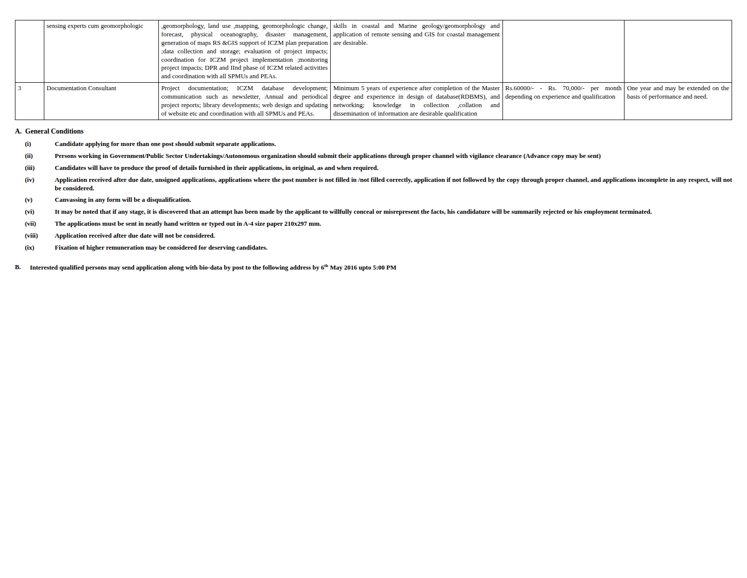| | sensing experts cum geomorphologic | ,geomorphology, land use ,mapping, geomorphologic change, forecast, physical oceanography, disaster management, generation of maps RS &GIS support of ICZM plan preparation ;data collection and storage; evaluation of project impacts; coordination for ICZM project implementation ;monitoring project impacts; DPR and IInd phase of ICZM related activities and coordination with all SPMUs and PEAs. | skills in coastal and Marine geology/geomorphology and application of remote sensing and GIS for coastal management are desirable. | | |
| 3 | Documentation Consultant | Project documentation; ICZM database development; communication such as newsletter, Annual and periodical project reports; library developments; web design and updating of website etc and coordination with all SPMUs and PEAs. | Minimum 5 years of experience after completion of the Master degree and experience in design of database(RDBMS), and networking; knowledge in collection ,collation and dissemination of information are desirable qualification | Rs.60000/- - Rs. 70,000/- per month depending on experience and qualification | One year and may be extended on the basis of performance and need. |
A. General Conditions
(i) Candidate applying for more than one post should submit separate applications.
(ii) Persons working in Government/Public Sector Undertakings/Autonomous organization should submit their applications through proper channel with vigilance clearance (Advance copy may be sent)
(iii) Candidates will have to produce the proof of details furnished in their applications, in original, as and when required.
(iv) Application received after due date, unsigned applications, applications where the post number is not filled in /not filled correctly, application if not followed by the copy through proper channel, and applications incomplete in any respect, will not be considered.
(v) Canvassing in any form will be a disqualification.
(vi) It may be noted that if any stage, it is discovered that an attempt has been made by the applicant to willfully conceal or misrepresent the facts, his candidature will be summarily rejected or his employment terminated.
(vii) The applications must be sent in neatly hand written or typed out in A-4 size paper 210x297 mm.
(viii) Application received after due date will not be considered.
(ix) Fixation of higher remuneration may be considered for deserving candidates.
B. Interested qualified persons may send application along with bio-data by post to the following address by 6th May 2016 upto 5:00 PM